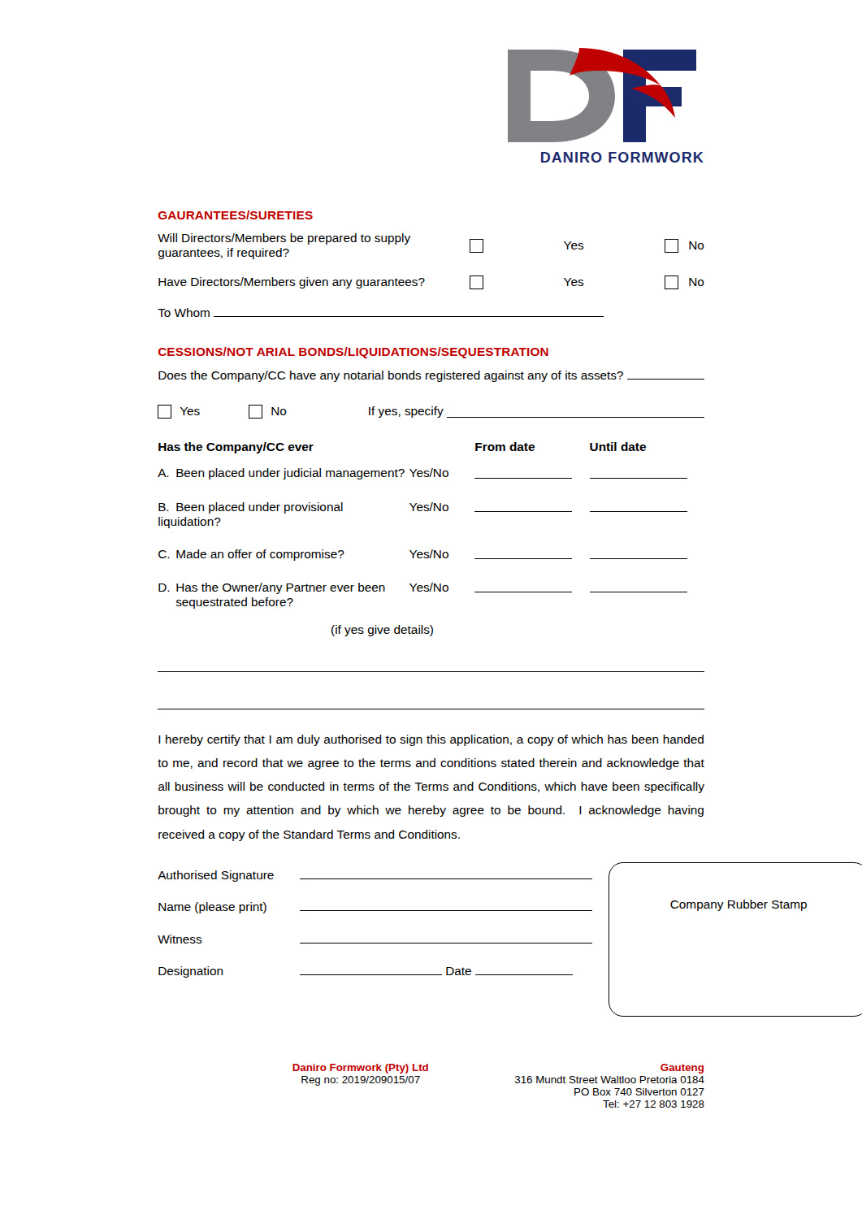DANIRO FORMWORK
GAURANTEES/SURETIES
Will Directors/Members be prepared to supply guarantees, if required?
Yes
No
Have Directors/Members given any guarantees?
Yes
No
To Whom
CESSIONS/NOT ARIAL BONDS/LIQUIDATIONS/SEQUESTRATION
Does the Company/CC have any notarial bonds registered against any of its assets?
Yes No If yes, specify
| Has the Company/CC ever | | From date | Until date |
| --- | --- | --- | --- |
| A. Been placed under judicial management? | Yes/No | | |
| B. Been placed under provisional liquidation? | Yes/No | | |
| C. Made an offer of compromise? | Yes/No | | |
| D. Has the Owner/any Partner ever been sequestrated before? | Yes/No | | |
(if yes give details)
I hereby certify that I am duly authorised to sign this application, a copy of which has been handed to me, and record that we agree to the terms and conditions stated therein and acknowledge that all business will be conducted in terms of the Terms and Conditions, which have been specifically brought to my attention and by which we hereby agree to be bound. I acknowledge having received a copy of the Standard Terms and Conditions.
Authorised Signature
Name (please print)
Witness
Designation Date
Company Rubber Stamp
Daniro Formwork (Pty) Ltd
Reg no: 2019/209015/07
Gauteng
316 Mundt Street Waltloo Pretoria 0184
PO Box 740 Silverton 0127
Tel: +27 12 803 1928